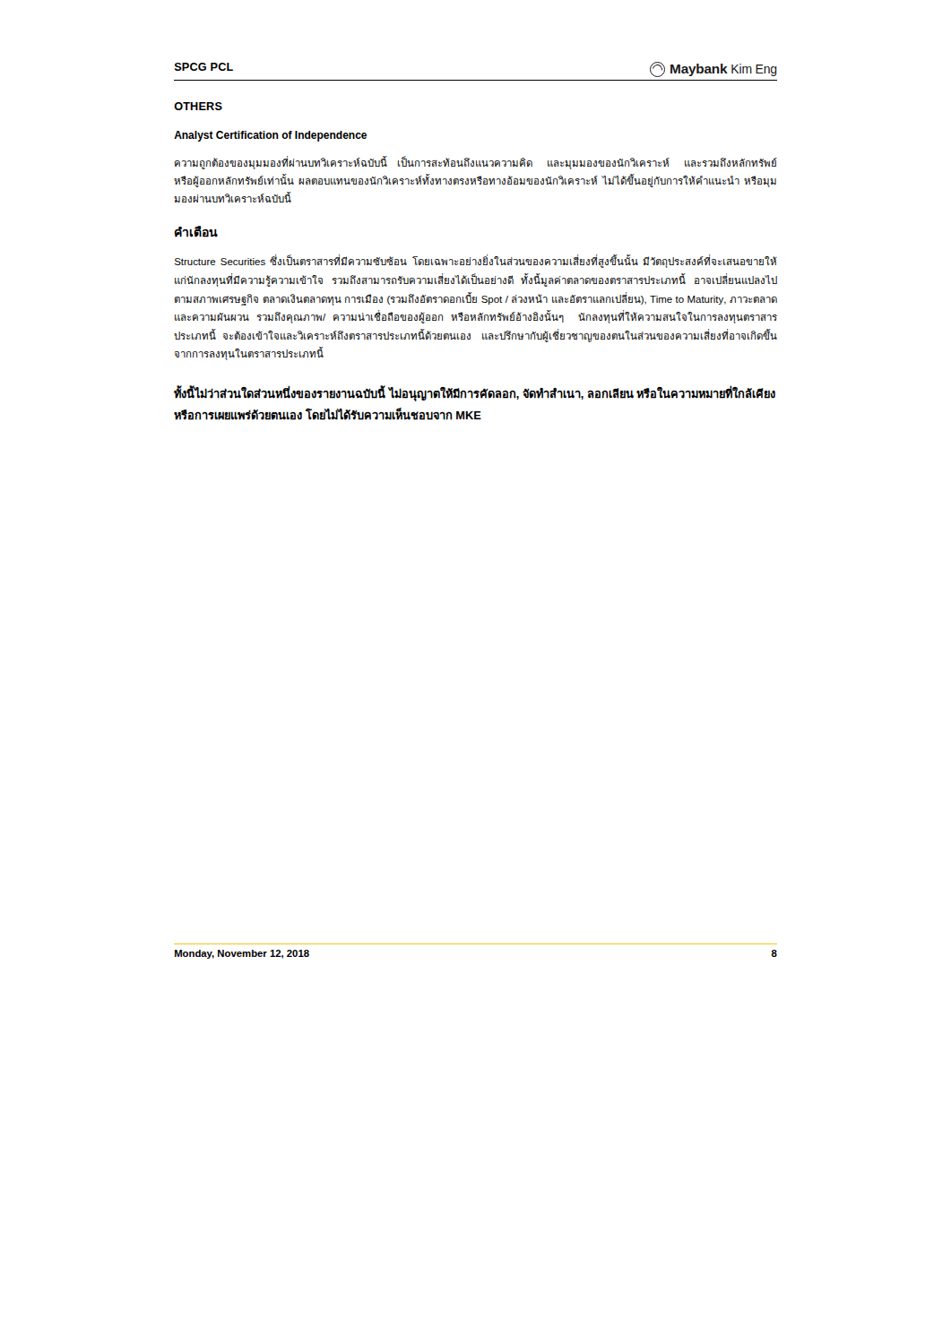SPCG PCL
Maybank Kim Eng
OTHERS
Analyst Certification of Independence
ความถูกต้องของมุมมองที่ผ่านบทวิเคราะห์ฉบับนี้ เป็นการสะท้อนถึงแนวความคิด และมุมมองของนักวิเคราะห์ และรวมถึงหลักทรัพย์หรือผู้ออกหลักทรัพย์เท่านั้น ผลตอบแทนของนักวิเคราะห์ทั้งทางตรงหรือทางอ้อมของนักวิเคราะห์ ไม่ได้ขึ้นอยู่กับการให้คำแนะนำ หรือมุมมองผ่านบทวิเคราะห์ฉบับนี้
คำเตือน
Structure Securities ซึ่งเป็นตราสารที่มีความซับซ้อน โดยเฉพาะอย่างยิ่งในส่วนของความเสี่ยงที่สูงขึ้นนั้น มีวัตถุประสงค์ที่จะเสนอขายให้แก่นักลงทุนที่มีความรู้ความเข้าใจ รวมถึงสามารถรับความเสี่ยงได้เป็นอย่างดี ทั้งนี้มูลค่าตลาดของตราสารประเภทนี้ อาจเปลี่ยนแปลงไปตามสภาพเศรษฐกิจ ตลาดเงินตลาดทุน การเมือง (รวมถึงอัตราดอกเบี้ย Spot / ล่วงหน้า และอัตราแลกเปลี่ยน), Time to Maturity, ภาวะตลาด และความผันผวน รวมถึงคุณภาพ/ ความน่าเชื่อถือของผู้ออก หรือหลักทรัพย์อ้างอิงนั้นๆ นักลงทุนที่ให้ความสนใจในการลงทุนตราสารประเภทนี้ จะต้องเข้าใจและวิเคราะห์ถึงตราสารประเภทนี้ด้วยตนเอง และปรึกษากับผู้เชี่ยวชาญของตนในส่วนของความเสี่ยงที่อาจเกิดขึ้นจากการลงทุนในตราสารประเภทนี้
ทั้งนี้ไม่ว่าส่วนใดส่วนหนึ่งของรายงานฉบับนี้ ไม่อนุญาตให้มีการคัดลอก, จัดทำสำเนา, ลอกเลียน หรือในความหมายที่ใกล้เคียง หรือการเผยแพร่ด้วยตนเอง โดยไม่ได้รับความเห็นชอบจาก MKE
Monday, November 12, 2018
8